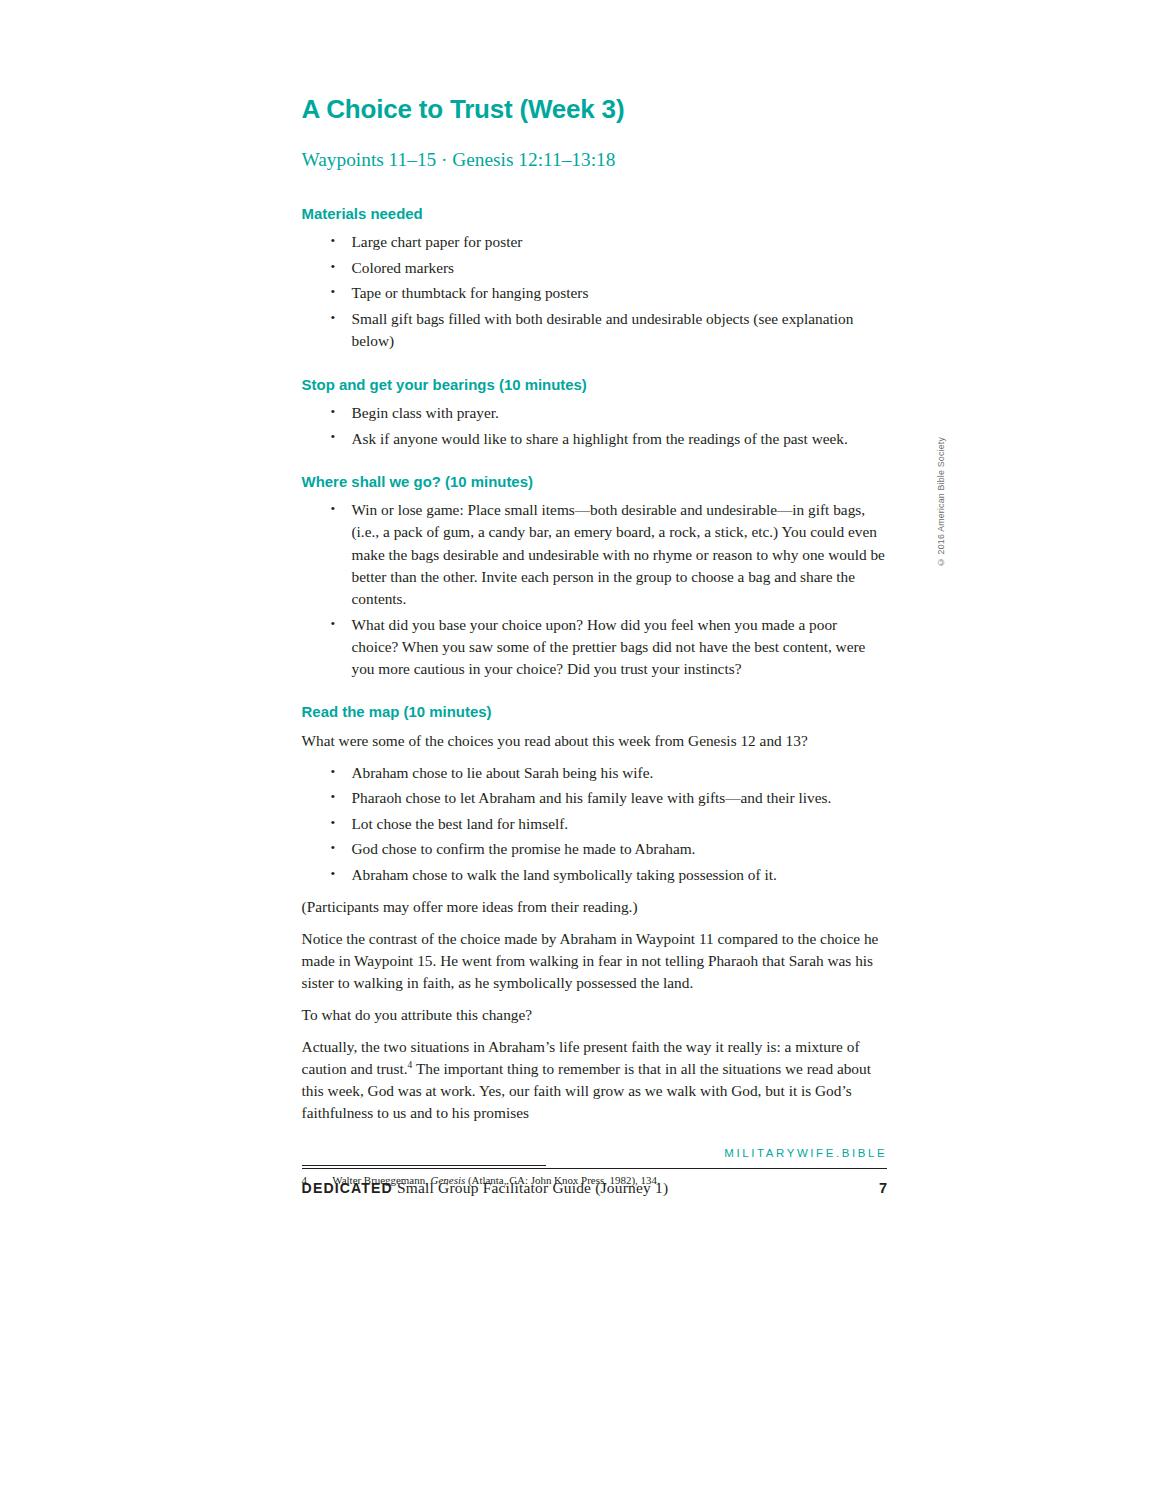A Choice to Trust (Week 3)
Waypoints 11–15 · Genesis 12:11–13:18
Materials needed
Large chart paper for poster
Colored markers
Tape or thumbtack for hanging posters
Small gift bags filled with both desirable and undesirable objects (see explanation below)
Stop and get your bearings (10 minutes)
Begin class with prayer.
Ask if anyone would like to share a highlight from the readings of the past week.
Where shall we go? (10 minutes)
Win or lose game: Place small items—both desirable and undesirable—in gift bags, (i.e., a pack of gum, a candy bar, an emery board, a rock, a stick, etc.) You could even make the bags desirable and undesirable with no rhyme or reason to why one would be better than the other. Invite each person in the group to choose a bag and share the contents.
What did you base your choice upon? How did you feel when you made a poor choice? When you saw some of the prettier bags did not have the best content, were you more cautious in your choice? Did you trust your instincts?
Read the map (10 minutes)
What were some of the choices you read about this week from Genesis 12 and 13?
Abraham chose to lie about Sarah being his wife.
Pharaoh chose to let Abraham and his family leave with gifts—and their lives.
Lot chose the best land for himself.
God chose to confirm the promise he made to Abraham.
Abraham chose to walk the land symbolically taking possession of it.
(Participants may offer more ideas from their reading.)
Notice the contrast of the choice made by Abraham in Waypoint 11 compared to the choice he made in Waypoint 15. He went from walking in fear in not telling Pharaoh that Sarah was his sister to walking in faith, as he symbolically possessed the land.
To what do you attribute this change?
Actually, the two situations in Abraham’s life present faith the way it really is: a mixture of caution and trust.4 The important thing to remember is that in all the situations we read about this week, God was at work. Yes, our faith will grow as we walk with God, but it is God’s faithfulness to us and to his promises
4
Walter Brueggemann, Genesis (Atlanta, GA: John Knox Press, 1982), 134.
© 2016 American Bible Society
MILITARYWIFE.BIBLE
DEDICATED Small Group Facilitator Guide (Journey 1)
7